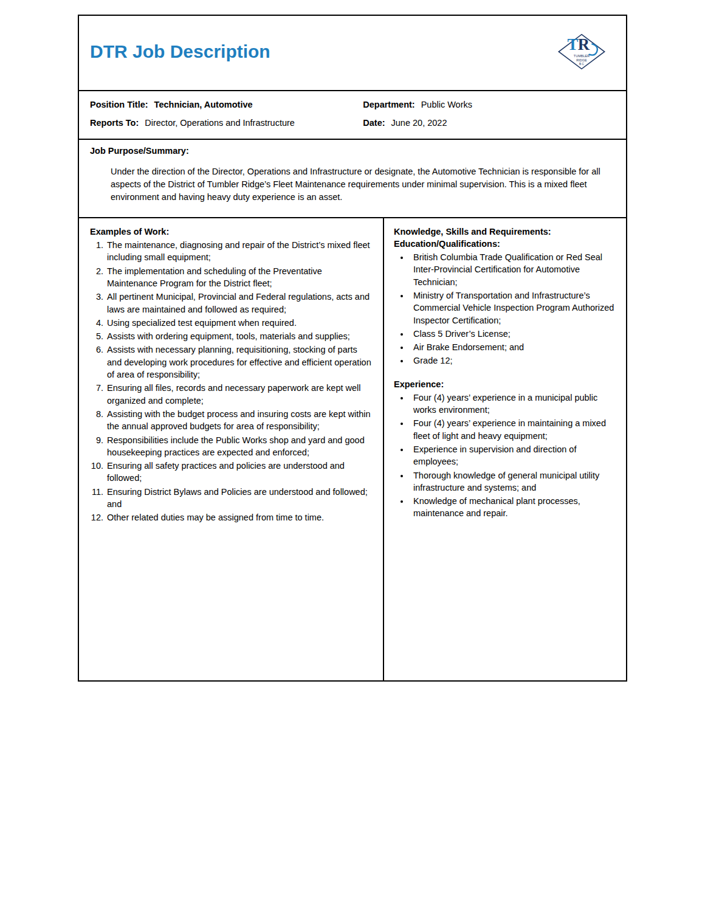DTR Job Description
T R TUMBLER RIDGE B C
Position Title: Technician, Automotive
Department: Public Works
Reports To: Director, Operations and Infrastructure
Date: June 20, 2022
Job Purpose/Summary:
Under the direction of the Director, Operations and Infrastructure or designate, the Automotive Technician is responsible for all aspects of the District of Tumbler Ridge’s Fleet Maintenance requirements under minimal supervision. This is a mixed fleet environment and having heavy duty experience is an asset.
Examples of Work:
The maintenance, diagnosing and repair of the District’s mixed fleet including small equipment;
The implementation and scheduling of the Preventative Maintenance Program for the District fleet;
All pertinent Municipal, Provincial and Federal regulations, acts and laws are maintained and followed as required;
Using specialized test equipment when required.
Assists with ordering equipment, tools, materials and supplies;
Assists with necessary planning, requisitioning, stocking of parts and developing work procedures for effective and efficient operation of area of responsibility;
Ensuring all files, records and necessary paperwork are kept well organized and complete;
Assisting with the budget process and insuring costs are kept within the annual approved budgets for area of responsibility;
Responsibilities include the Public Works shop and yard and good housekeeping practices are expected and enforced;
Ensuring all safety practices and policies are understood and followed;
Ensuring District Bylaws and Policies are understood and followed; and
Other related duties may be assigned from time to time.
Knowledge, Skills and Requirements:
Education/Qualifications:
British Columbia Trade Qualification or Red Seal Inter-Provincial Certification for Automotive Technician;
Ministry of Transportation and Infrastructure’s Commercial Vehicle Inspection Program Authorized Inspector Certification;
Class 5 Driver’s License;
Air Brake Endorsement; and
Grade 12;
Experience:
Four (4) years’ experience in a municipal public works environment;
Four (4) years’ experience in maintaining a mixed fleet of light and heavy equipment;
Experience in supervision and direction of employees;
Thorough knowledge of general municipal utility infrastructure and systems; and
Knowledge of mechanical plant processes, maintenance and repair.